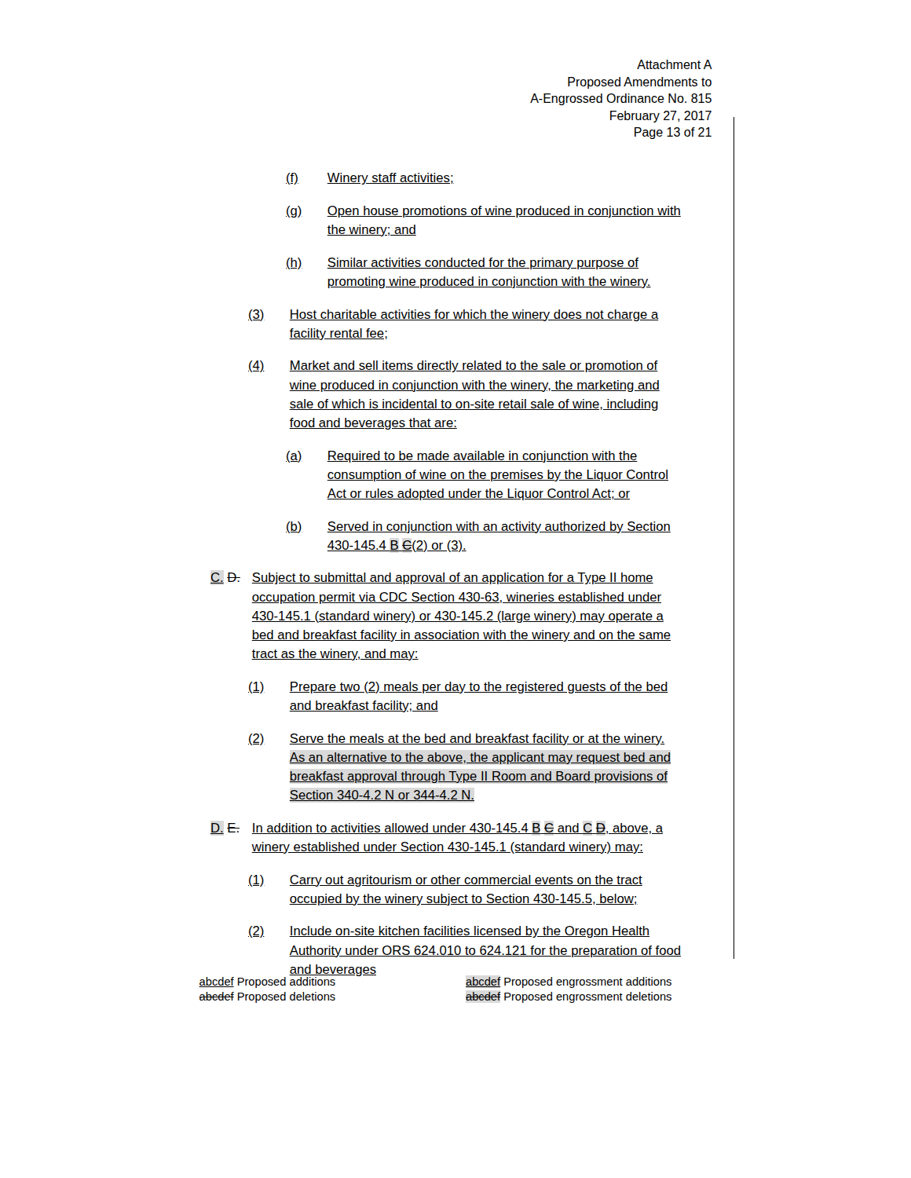Attachment A
Proposed Amendments to
A-Engrossed Ordinance No. 815
February 27, 2017
Page 13 of 21
(f)
Winery staff activities;
(g)
Open house promotions of wine produced in conjunction with the winery; and
(h)
Similar activities conducted for the primary purpose of promoting wine produced in conjunction with the winery.
(3)
Host charitable activities for which the winery does not charge a facility rental fee;
(4)
Market and sell items directly related to the sale or promotion of wine produced in conjunction with the winery, the marketing and sale of which is incidental to on-site retail sale of wine, including food and beverages that are:
(a)
Required to be made available in conjunction with the consumption of wine on the premises by the Liquor Control Act or rules adopted under the Liquor Control Act; or
(b)
Served in conjunction with an activity authorized by Section 430-145.4 B C(2) or (3).
C. D.
Subject to submittal and approval of an application for a Type II home occupation permit via CDC Section 430-63, wineries established under 430-145.1 (standard winery) or 430-145.2 (large winery) may operate a bed and breakfast facility in association with the winery and on the same tract as the winery, and may:
(1)
Prepare two (2) meals per day to the registered guests of the bed and breakfast facility; and
(2)
Serve the meals at the bed and breakfast facility or at the winery.
As an alternative to the above, the applicant may request bed and breakfast approval through Type II Room and Board provisions of Section 340-4.2 N or 344-4.2 N.
D. E.
In addition to activities allowed under 430-145.4 B C and C D, above, a winery established under Section 430-145.1 (standard winery) may:
(1)
Carry out agritourism or other commercial events on the tract occupied by the winery subject to Section 430-145.5, below;
(2)
Include on-site kitchen facilities licensed by the Oregon Health Authority under ORS 624.010 to 624.121 for the preparation of food and beverages
abcdef Proposed additions
abcdef Proposed deletions
abcdef Proposed engrossment additions
abcdef Proposed engrossment deletions